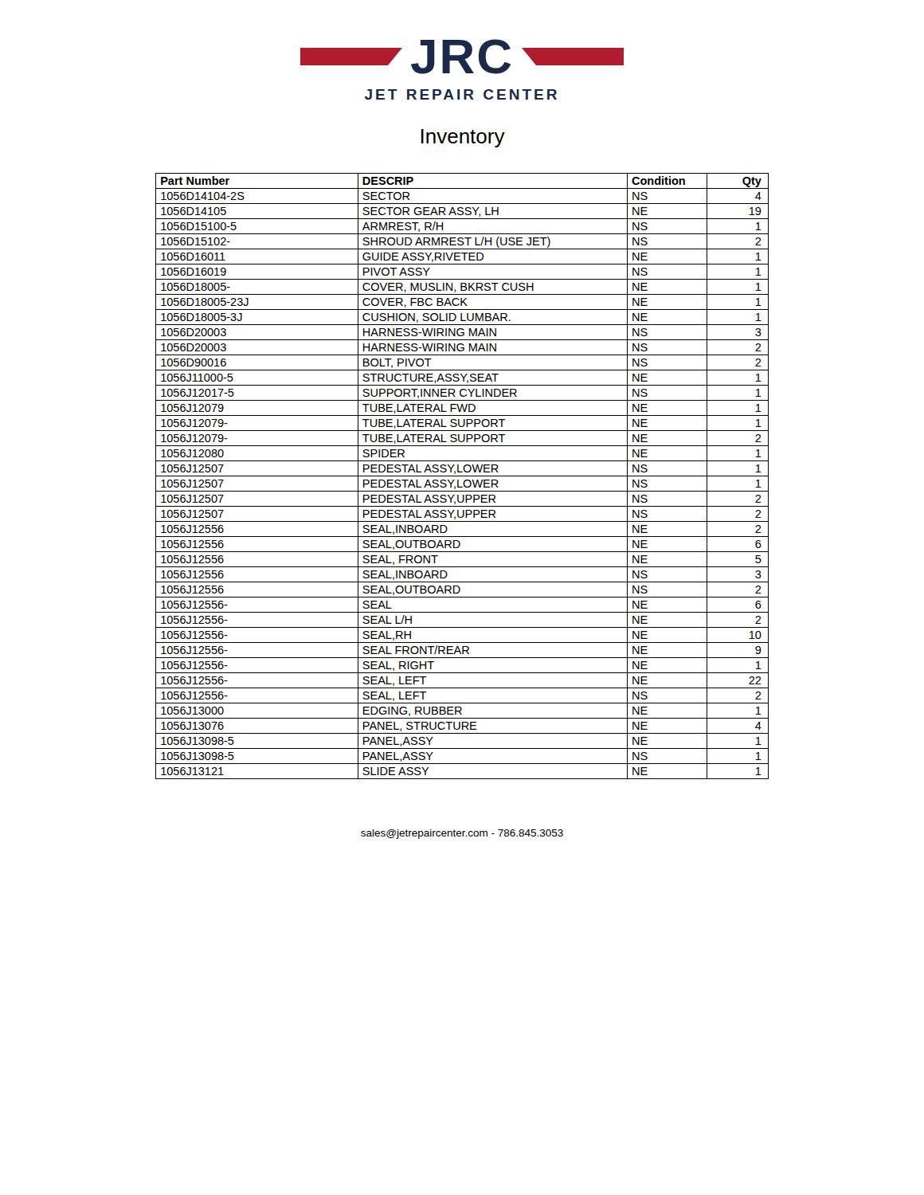JRC
JET REPAIR CENTER
Inventory
| Part Number | DESCRIP | Condition | Qty |
| --- | --- | --- | --- |
| 1056D14104-2S | SECTOR | NS | 4 |
| 1056D14105 | SECTOR GEAR ASSY, LH | NE | 19 |
| 1056D15100-5 | ARMREST, R/H | NS | 1 |
| 1056D15102- | SHROUD ARMREST L/H (USE JET) | NS | 2 |
| 1056D16011 | GUIDE ASSY,RIVETED | NE | 1 |
| 1056D16019 | PIVOT ASSY | NS | 1 |
| 1056D18005- | COVER, MUSLIN, BKRST CUSH | NE | 1 |
| 1056D18005-23J | COVER, FBC BACK | NE | 1 |
| 1056D18005-3J | CUSHION, SOLID LUMBAR. | NE | 1 |
| 1056D20003 | HARNESS-WIRING MAIN | NS | 3 |
| 1056D20003 | HARNESS-WIRING MAIN | NS | 2 |
| 1056D90016 | BOLT, PIVOT | NS | 2 |
| 1056J11000-5 | STRUCTURE,ASSY,SEAT | NE | 1 |
| 1056J12017-5 | SUPPORT,INNER CYLINDER | NS | 1 |
| 1056J12079 | TUBE,LATERAL FWD | NE | 1 |
| 1056J12079- | TUBE,LATERAL SUPPORT | NE | 1 |
| 1056J12079- | TUBE,LATERAL SUPPORT | NE | 2 |
| 1056J12080 | SPIDER | NE | 1 |
| 1056J12507 | PEDESTAL ASSY,LOWER | NS | 1 |
| 1056J12507 | PEDESTAL ASSY,LOWER | NS | 1 |
| 1056J12507 | PEDESTAL ASSY,UPPER | NS | 2 |
| 1056J12507 | PEDESTAL ASSY,UPPER | NS | 2 |
| 1056J12556 | SEAL,INBOARD | NE | 2 |
| 1056J12556 | SEAL,OUTBOARD | NE | 6 |
| 1056J12556 | SEAL, FRONT | NE | 5 |
| 1056J12556 | SEAL,INBOARD | NS | 3 |
| 1056J12556 | SEAL,OUTBOARD | NS | 2 |
| 1056J12556- | SEAL | NE | 6 |
| 1056J12556- | SEAL L/H | NE | 2 |
| 1056J12556- | SEAL,RH | NE | 10 |
| 1056J12556- | SEAL FRONT/REAR | NE | 9 |
| 1056J12556- | SEAL, RIGHT | NE | 1 |
| 1056J12556- | SEAL, LEFT | NE | 22 |
| 1056J12556- | SEAL, LEFT | NS | 2 |
| 1056J13000 | EDGING, RUBBER | NE | 1 |
| 1056J13076 | PANEL, STRUCTURE | NE | 4 |
| 1056J13098-5 | PANEL,ASSY | NE | 1 |
| 1056J13098-5 | PANEL,ASSY | NS | 1 |
| 1056J13121 | SLIDE ASSY | NE | 1 |
sales@jetrepaircenter.com - 786.845.3053